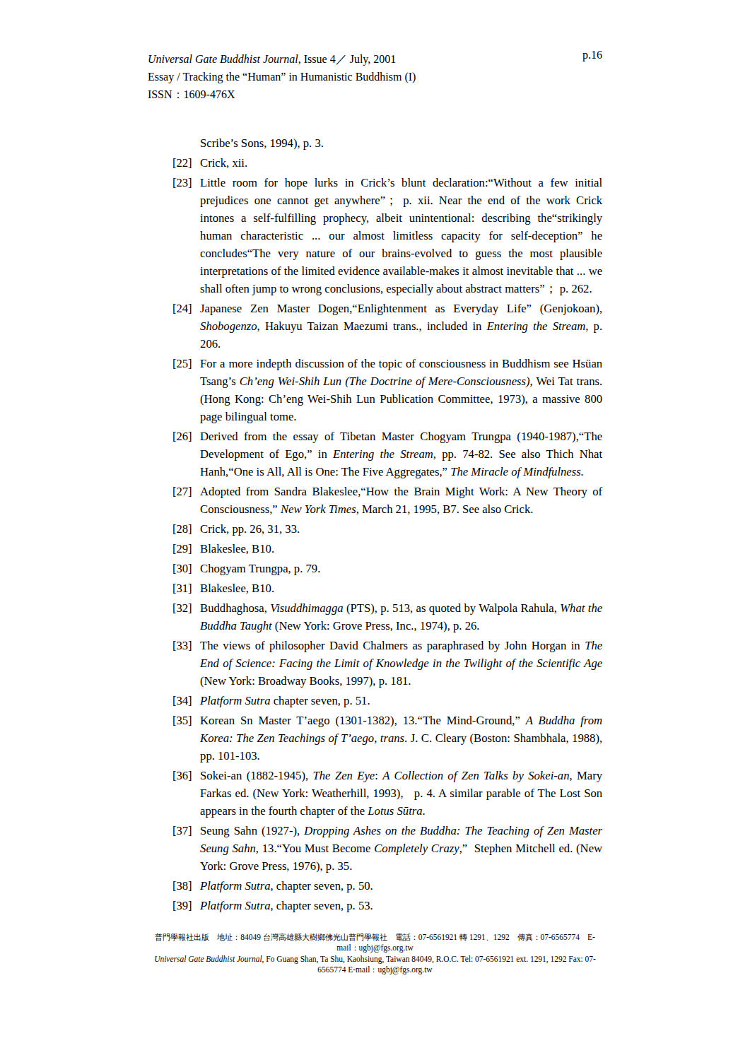p.16
Universal Gate Buddhist Journal, Issue 4／ July, 2001
Essay / Tracking the “Human” in Humanistic Buddhism (I)
ISSN：1609-476X
Scribe’s Sons, 1994), p. 3.
[22] Crick, xii.
[23] Little room for hope lurks in Crick’s blunt declaration:“Without a few initial prejudices one cannot get anywhere”； p. xii. Near the end of the work Crick intones a self-fulfilling prophecy, albeit unintentional: describing the“strikingly human characteristic ... our almost limitless capacity for self-deception” he concludes“The very nature of our brains-evolved to guess the most plausible interpretations of the limited evidence available-makes it almost inevitable that ... we shall often jump to wrong conclusions, especially about abstract matters”； p. 262.
[24] Japanese Zen Master Dogen,“Enlightenment as Everyday Life” (Genjokoan), Shobogenzo, Hakuyu Taizan Maezumi trans., included in Entering the Stream, p. 206.
[25] For a more indepth discussion of the topic of consciousness in Buddhism see Hsüan Tsang’s Ch’eng Wei-Shih Lun (The Doctrine of Mere-Consciousness), Wei Tat trans. (Hong Kong: Ch’eng Wei-Shih Lun Publication Committee, 1973), a massive 800 page bilingual tome.
[26] Derived from the essay of Tibetan Master Chogyam Trungpa (1940-1987),“The Development of Ego,” in Entering the Stream, pp. 74-82. See also Thich Nhat Hanh,“One is All, All is One: The Five Aggregates,” The Miracle of Mindfulness.
[27] Adopted from Sandra Blakeslee,“How the Brain Might Work: A New Theory of Consciousness,” New York Times, March 21, 1995, B7. See also Crick.
[28] Crick, pp. 26, 31, 33.
[29] Blakeslee, B10.
[30] Chogyam Trungpa, p. 79.
[31] Blakeslee, B10.
[32] Buddhaghosa, Visuddhimagga (PTS), p. 513, as quoted by Walpola Rahula, What the Buddha Taught (New York: Grove Press, Inc., 1974), p. 26.
[33] The views of philosopher David Chalmers as paraphrased by John Horgan in The End of Science: Facing the Limit of Knowledge in the Twilight of the Scientific Age (New York: Broadway Books, 1997), p. 181.
[34] Platform Sutra chapter seven, p. 51.
[35] Korean Sn Master T’aego (1301-1382), 13.“The Mind-Ground,” A Buddha from Korea: The Zen Teachings of T’aego, trans. J. C. Cleary (Boston: Shambhala, 1988), pp. 101-103.
[36] Sokei-an (1882-1945), The Zen Eye: A Collection of Zen Talks by Sokei-an, Mary Farkas ed. (New York: Weatherhill, 1993), p. 4. A similar parable of The Lost Son appears in the fourth chapter of the Lotus Sūtra.
[37] Seung Sahn (1927-), Dropping Ashes on the Buddha: The Teaching of Zen Master Seung Sahn, 13.“You Must Become Completely Crazy,” Stephen Mitchell ed. (New York: Grove Press, 1976), p. 35.
[38] Platform Sutra, chapter seven, p. 50.
[39] Platform Sutra, chapter seven, p. 53.
普門學報社出版　地址：84049 台灣高雄縣大樹鄉佛光山普門學報社　電話：07-6561921 轉 1291、1292　傳真：07-6565774　E-mail：ugbj@fgs.org.tw
Universal Gate Buddhist Journal, Fo Guang Shan, Ta Shu, Kaohsiung, Taiwan 84049, R.O.C. Tel: 07-6561921 ext. 1291, 1292 Fax: 07-6565774 E-mail：ugbj@fgs.org.tw